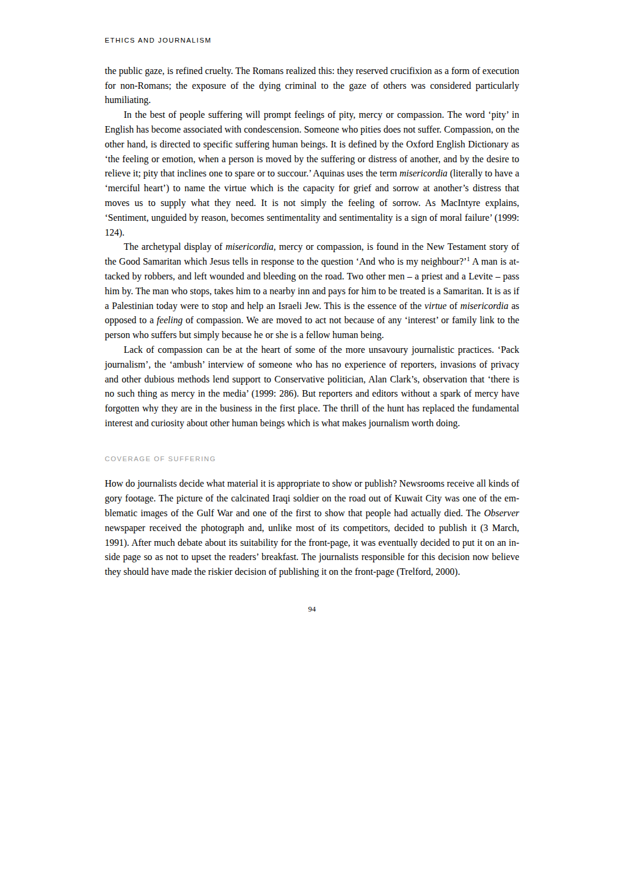Ethics and Journalism
the public gaze, is refined cruelty. The Romans realized this: they reserved crucifixion as a form of execution for non-Romans; the exposure of the dying criminal to the gaze of others was considered particularly humiliating.
In the best of people suffering will prompt feelings of pity, mercy or compassion. The word ‘pity’ in English has become associated with condescension. Someone who pities does not suffer. Compassion, on the other hand, is directed to specific suffering human beings. It is defined by the Oxford English Dictionary as ‘the feeling or emotion, when a person is moved by the suffering or distress of another, and by the desire to relieve it; pity that inclines one to spare or to succour.’ Aquinas uses the term misericordia (literally to have a ‘merciful heart’) to name the virtue which is the capacity for grief and sorrow at another’s distress that moves us to supply what they need. It is not simply the feeling of sorrow. As MacIntyre explains, ‘Sentiment, unguided by reason, becomes sentimentality and sentimentality is a sign of moral failure’ (1999: 124).
The archetypal display of misericordia, mercy or compassion, is found in the New Testament story of the Good Samaritan which Jesus tells in response to the question ‘And who is my neighbour?’1 A man is attacked by robbers, and left wounded and bleeding on the road. Two other men – a priest and a Levite – pass him by. The man who stops, takes him to a nearby inn and pays for him to be treated is a Samaritan. It is as if a Palestinian today were to stop and help an Israeli Jew. This is the essence of the virtue of misericordia as opposed to a feeling of compassion. We are moved to act not because of any ‘interest’ or family link to the person who suffers but simply because he or she is a fellow human being.
Lack of compassion can be at the heart of some of the more unsavoury journalistic practices. ‘Pack journalism’, the ‘ambush’ interview of someone who has no experience of reporters, invasions of privacy and other dubious methods lend support to Conservative politician, Alan Clark’s, observation that ‘there is no such thing as mercy in the media’ (1999: 286). But reporters and editors without a spark of mercy have forgotten why they are in the business in the first place. The thrill of the hunt has replaced the fundamental interest and curiosity about other human beings which is what makes journalism worth doing.
Coverage of suffering
How do journalists decide what material it is appropriate to show or publish? Newsrooms receive all kinds of gory footage. The picture of the calcinated Iraqi soldier on the road out of Kuwait City was one of the emblematic images of the Gulf War and one of the first to show that people had actually died. The Observer newspaper received the photograph and, unlike most of its competitors, decided to publish it (3 March, 1991). After much debate about its suitability for the front-page, it was eventually decided to put it on an inside page so as not to upset the readers’ breakfast. The journalists responsible for this decision now believe they should have made the riskier decision of publishing it on the front-page (Trelford, 2000).
94